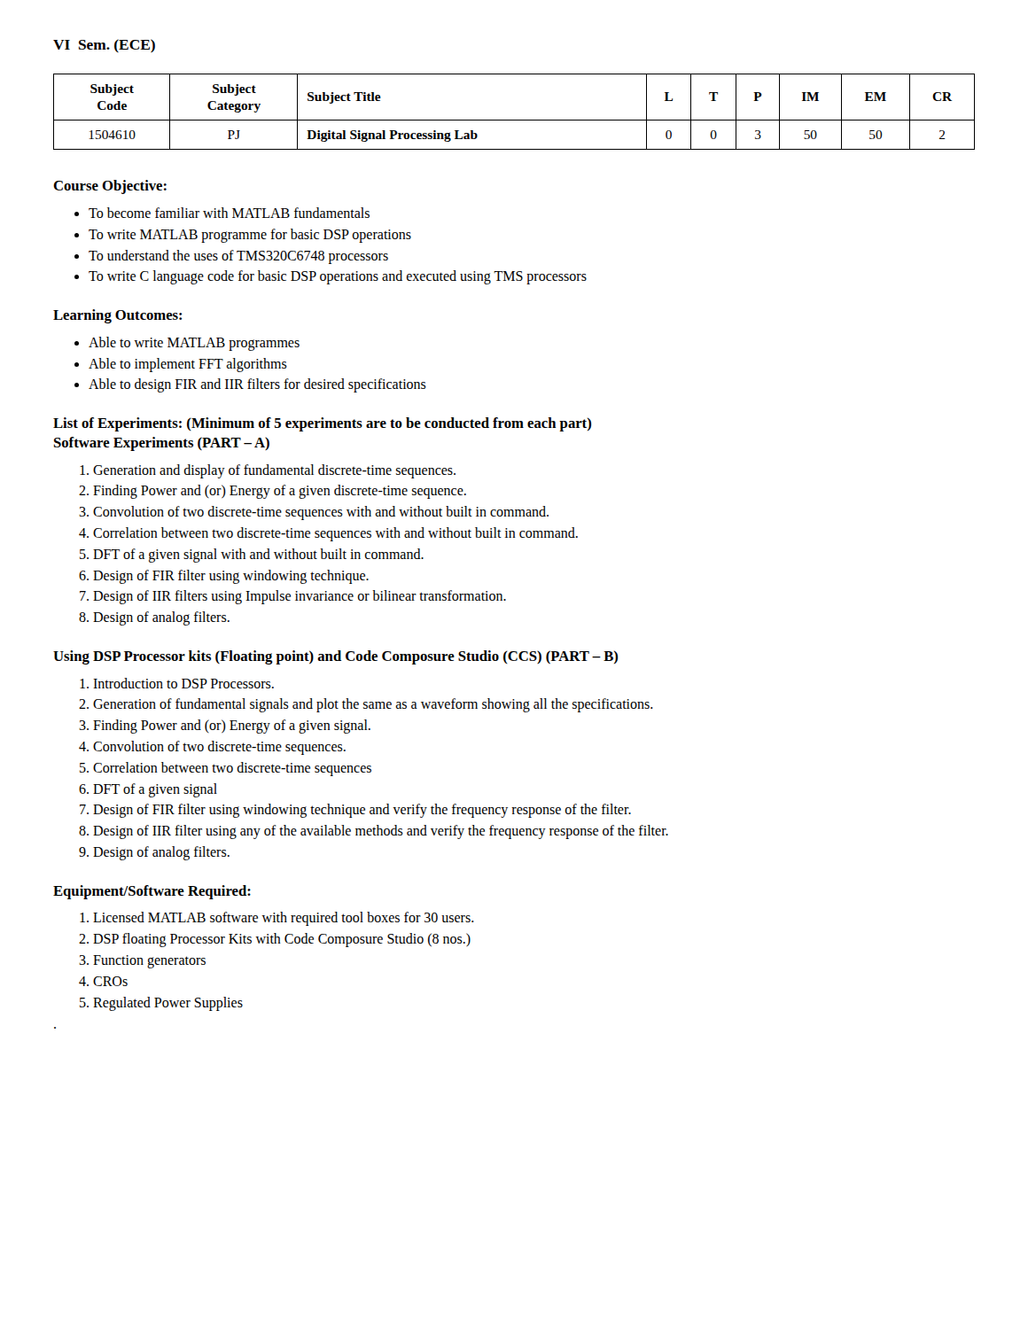VI Sem. (ECE)
| Subject Code | Subject Category | Subject Title | L | T | P | IM | EM | CR |
| --- | --- | --- | --- | --- | --- | --- | --- | --- |
| 1504610 | PJ | Digital Signal Processing Lab | 0 | 0 | 3 | 50 | 50 | 2 |
Course Objective:
To become familiar with MATLAB fundamentals
To write MATLAB programme for basic DSP operations
To understand the uses of TMS320C6748 processors
To write C language code for basic DSP operations and executed using TMS processors
Learning Outcomes:
Able to write MATLAB programmes
Able to implement FFT algorithms
Able to design FIR and IIR filters for desired specifications
List of Experiments: (Minimum of 5 experiments are to be conducted from each part)
Software Experiments (PART – A)
Generation and display of fundamental discrete-time sequences.
Finding Power and (or) Energy of a given discrete-time sequence.
Convolution of two discrete-time sequences with and without built in command.
Correlation between two discrete-time sequences with and without built in command.
DFT of a given signal with and without built in command.
Design of FIR filter using windowing technique.
Design of IIR filters using Impulse invariance or bilinear transformation.
Design of analog filters.
Using DSP Processor kits (Floating point) and Code Composure Studio (CCS) (PART – B)
Introduction to DSP Processors.
Generation of fundamental signals and plot the same as a waveform showing all the specifications.
Finding Power and (or) Energy of a given signal.
Convolution of two discrete-time sequences.
Correlation between two discrete-time sequences
DFT of a given signal
Design of FIR filter using windowing technique and verify the frequency response of the filter.
Design of IIR filter using any of the available methods and verify the frequency response of the filter.
Design of analog filters.
Equipment/Software Required:
Licensed MATLAB software with required tool boxes for 30 users.
DSP floating Processor Kits with Code Composure Studio (8 nos.)
Function generators
CROs
Regulated Power Supplies
.